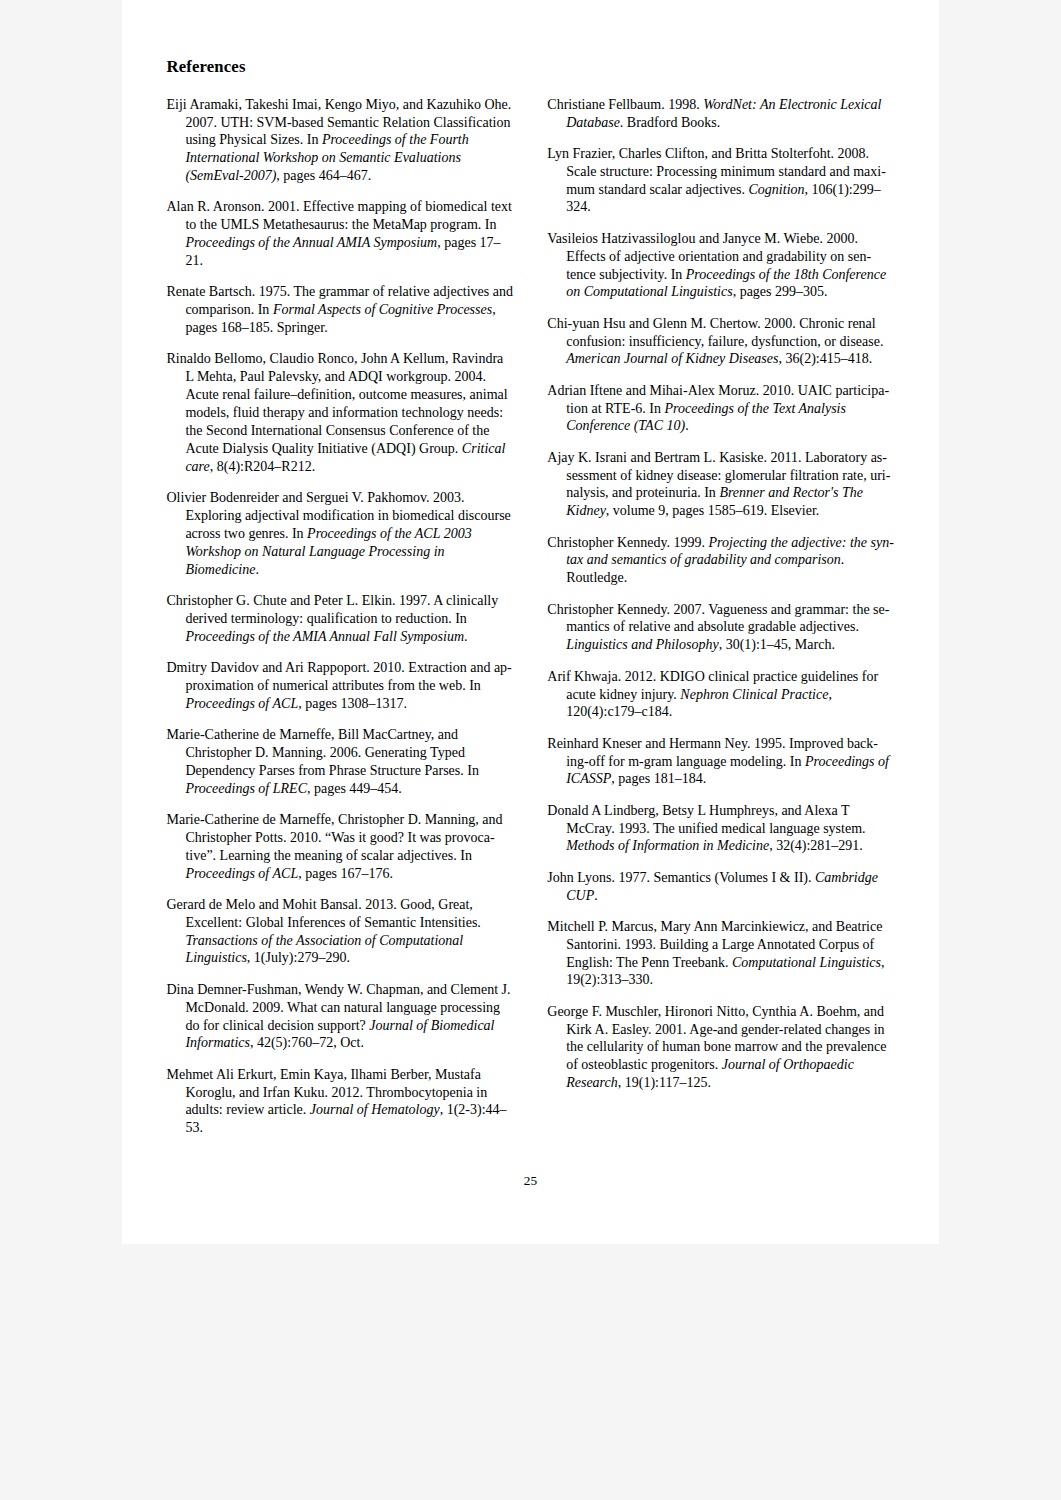References
Eiji Aramaki, Takeshi Imai, Kengo Miyo, and Kazuhiko Ohe. 2007. UTH: SVM-based Semantic Relation Classification using Physical Sizes. In Proceedings of the Fourth International Workshop on Semantic Evaluations (SemEval-2007), pages 464–467.
Alan R. Aronson. 2001. Effective mapping of biomedical text to the UMLS Metathesaurus: the MetaMap program. In Proceedings of the Annual AMIA Symposium, pages 17–21.
Renate Bartsch. 1975. The grammar of relative adjectives and comparison. In Formal Aspects of Cognitive Processes, pages 168–185. Springer.
Rinaldo Bellomo, Claudio Ronco, John A Kellum, Ravindra L Mehta, Paul Palevsky, and ADQI workgroup. 2004. Acute renal failure–definition, outcome measures, animal models, fluid therapy and information technology needs: the Second International Consensus Conference of the Acute Dialysis Quality Initiative (ADQI) Group. Critical care, 8(4):R204–R212.
Olivier Bodenreider and Serguei V. Pakhomov. 2003. Exploring adjectival modification in biomedical discourse across two genres. In Proceedings of the ACL 2003 Workshop on Natural Language Processing in Biomedicine.
Christopher G. Chute and Peter L. Elkin. 1997. A clinically derived terminology: qualification to reduction. In Proceedings of the AMIA Annual Fall Symposium.
Dmitry Davidov and Ari Rappoport. 2010. Extraction and approximation of numerical attributes from the web. In Proceedings of ACL, pages 1308–1317.
Marie-Catherine de Marneffe, Bill MacCartney, and Christopher D. Manning. 2006. Generating Typed Dependency Parses from Phrase Structure Parses. In Proceedings of LREC, pages 449–454.
Marie-Catherine de Marneffe, Christopher D. Manning, and Christopher Potts. 2010. “Was it good? It was provocative”. Learning the meaning of scalar adjectives. In Proceedings of ACL, pages 167–176.
Gerard de Melo and Mohit Bansal. 2013. Good, Great, Excellent: Global Inferences of Semantic Intensities. Transactions of the Association of Computational Linguistics, 1(July):279–290.
Dina Demner-Fushman, Wendy W. Chapman, and Clement J. McDonald. 2009. What can natural language processing do for clinical decision support? Journal of Biomedical Informatics, 42(5):760–72, Oct.
Mehmet Ali Erkurt, Emin Kaya, Ilhami Berber, Mustafa Koroglu, and Irfan Kuku. 2012. Thrombocytopenia in adults: review article. Journal of Hematology, 1(2-3):44–53.
Christiane Fellbaum. 1998. WordNet: An Electronic Lexical Database. Bradford Books.
Lyn Frazier, Charles Clifton, and Britta Stolterfoht. 2008. Scale structure: Processing minimum standard and maximum standard scalar adjectives. Cognition, 106(1):299–324.
Vasileios Hatzivassiloglou and Janyce M. Wiebe. 2000. Effects of adjective orientation and gradability on sentence subjectivity. In Proceedings of the 18th Conference on Computational Linguistics, pages 299–305.
Chi-yuan Hsu and Glenn M. Chertow. 2000. Chronic renal confusion: insufficiency, failure, dysfunction, or disease. American Journal of Kidney Diseases, 36(2):415–418.
Adrian Iftene and Mihai-Alex Moruz. 2010. UAIC participation at RTE-6. In Proceedings of the Text Analysis Conference (TAC 10).
Ajay K. Israni and Bertram L. Kasiske. 2011. Laboratory assessment of kidney disease: glomerular filtration rate, urinalysis, and proteinuria. In Brenner and Rector's The Kidney, volume 9, pages 1585–619. Elsevier.
Christopher Kennedy. 1999. Projecting the adjective: the syntax and semantics of gradability and comparison. Routledge.
Christopher Kennedy. 2007. Vagueness and grammar: the semantics of relative and absolute gradable adjectives. Linguistics and Philosophy, 30(1):1–45, March.
Arif Khwaja. 2012. KDIGO clinical practice guidelines for acute kidney injury. Nephron Clinical Practice, 120(4):c179–c184.
Reinhard Kneser and Hermann Ney. 1995. Improved backing-off for m-gram language modeling. In Proceedings of ICASSP, pages 181–184.
Donald A Lindberg, Betsy L Humphreys, and Alexa T McCray. 1993. The unified medical language system. Methods of Information in Medicine, 32(4):281–291.
John Lyons. 1977. Semantics (Volumes I & II). Cambridge CUP.
Mitchell P. Marcus, Mary Ann Marcinkiewicz, and Beatrice Santorini. 1993. Building a Large Annotated Corpus of English: The Penn Treebank. Computational Linguistics, 19(2):313–330.
George F. Muschler, Hironori Nitto, Cynthia A. Boehm, and Kirk A. Easley. 2001. Age-and gender-related changes in the cellularity of human bone marrow and the prevalence of osteoblastic progenitors. Journal of Orthopaedic Research, 19(1):117–125.
25